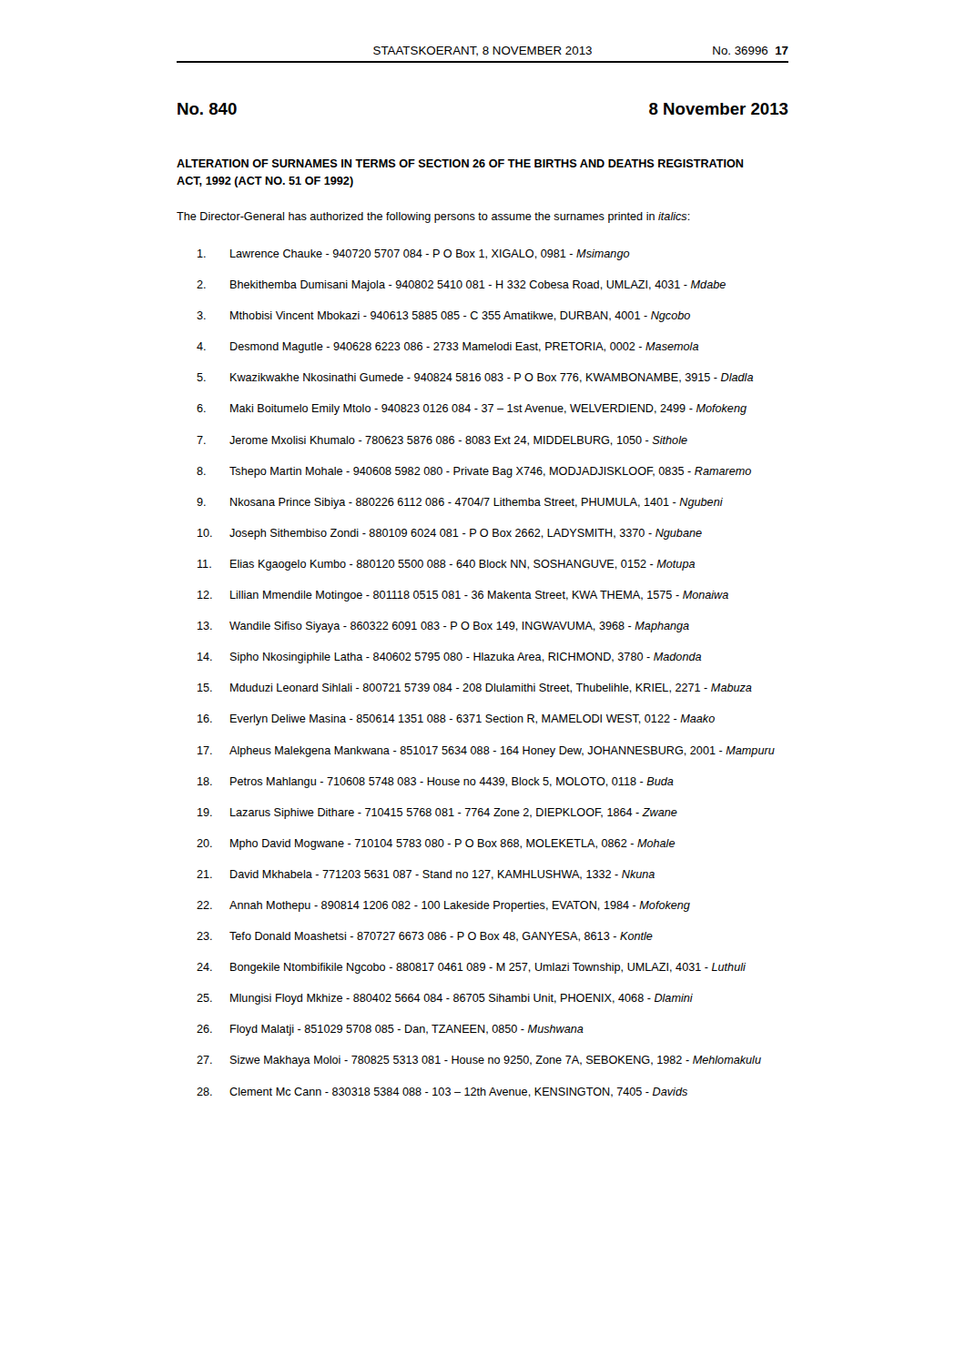STAATSKOERANT, 8 NOVEMBER 2013 No. 36996 17
No. 840 8 November 2013
ALTERATION OF SURNAMES IN TERMS OF SECTION 26 OF THE BIRTHS AND DEATHS REGISTRATION ACT, 1992 (ACT NO. 51 OF 1992)
The Director-General has authorized the following persons to assume the surnames printed in italics:
Lawrence Chauke - 940720 5707 084 - P O Box 1, XIGALO, 0981 - Msimango
Bhekithemba Dumisani Majola - 940802 5410 081 - H 332 Cobesa Road, UMLAZI, 4031 - Mdabe
Mthobisi Vincent Mbokazi - 940613 5885 085 - C 355 Amatikwe, DURBAN, 4001 - Ngcobo
Desmond Magutle - 940628 6223 086 - 2733 Mamelodi East, PRETORIA, 0002 - Masemola
Kwazikwakhe Nkosinathi Gumede - 940824 5816 083 - P O Box 776, KWAMBONAMBE, 3915 - Dladla
Maki Boitumelo Emily Mtolo - 940823 0126 084 - 37 – 1st Avenue, WELVERDIEND, 2499 - Mofokeng
Jerome Mxolisi Khumalo - 780623 5876 086 - 8083 Ext 24, MIDDELBURG, 1050 - Sithole
Tshepo Martin Mohale - 940608 5982 080 - Private Bag X746, MODJADJISKLOOF, 0835 - Ramaremo
Nkosana Prince Sibiya - 880226 6112 086 - 4704/7 Lithemba Street, PHUMULA, 1401 - Ngubeni
Joseph Sithembiso Zondi - 880109 6024 081 - P O Box 2662, LADYSMITH, 3370 - Ngubane
Elias Kgaogelo Kumbo - 880120 5500 088 - 640 Block NN, SOSHANGUVE, 0152 - Motupa
Lillian Mmendile Motingoe - 801118 0515 081 - 36 Makenta Street, KWA THEMA, 1575 - Monaiwa
Wandile Sifiso Siyaya - 860322 6091 083 - P O Box 149, INGWAVUMA, 3968 - Maphanga
Sipho Nkosingiphile Latha - 840602 5795 080 - Hlazuka Area, RICHMOND, 3780 - Madonda
Mduduzi Leonard Sihlali - 800721 5739 084 - 208 Dlulamithi Street, Thubelihle, KRIEL, 2271 - Mabuza
Everlyn Deliwe Masina - 850614 1351 088 - 6371 Section R, MAMELODI WEST, 0122 - Maako
Alpheus Malekgena Mankwana - 851017 5634 088 - 164 Honey Dew, JOHANNESBURG, 2001 - Mampuru
Petros Mahlangu - 710608 5748 083 - House no 4439, Block 5, MOLOTO, 0118 - Buda
Lazarus Siphiwe Dithare - 710415 5768 081 - 7764 Zone 2, DIEPKLOOF, 1864 - Zwane
Mpho David Mogwane - 710104 5783 080 - P O Box 868, MOLEKETLA, 0862 - Mohale
David Mkhabela - 771203 5631 087 - Stand no 127, KAMHLUSHWA, 1332 - Nkuna
Annah Mothepu - 890814 1206 082 - 100 Lakeside Properties, EVATON, 1984 - Mofokeng
Tefo Donald Moashetsi - 870727 6673 086 - P O Box 48, GANYESA, 8613 - Kontle
Bongekile Ntombifikile Ngcobo - 880817 0461 089 - M 257, Umlazi Township, UMLAZI, 4031 - Luthuli
Mlungisi Floyd Mkhize - 880402 5664 084 - 86705 Sihambi Unit, PHOENIX, 4068 - Dlamini
Floyd Malatji - 851029 5708 085 - Dan, TZANEEN, 0850 - Mushwana
Sizwe Makhaya Moloi - 780825 5313 081 - House no 9250, Zone 7A, SEBOKENG, 1982 - Mehlomakulu
Clement Mc Cann - 830318 5384 088 - 103 – 12th Avenue, KENSINGTON, 7405 - Davids